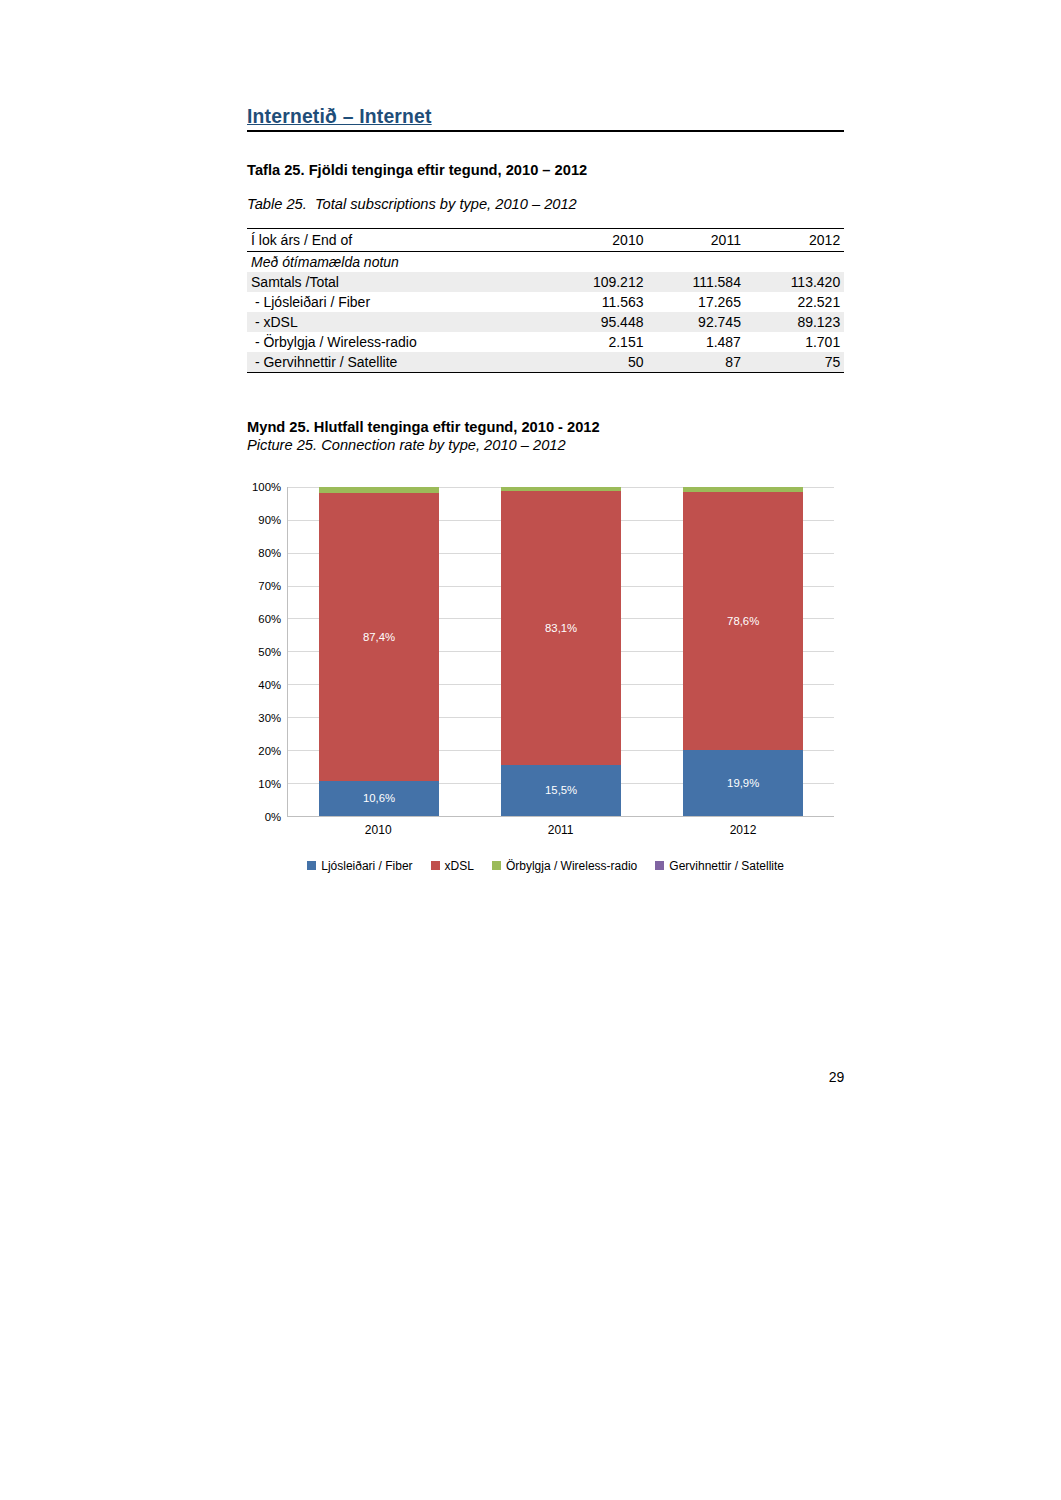Internetið – Internet
Tafla 25. Fjöldi tenginga eftir tegund, 2010 – 2012
Table 25. Total subscriptions by type, 2010 – 2012
| Í lok árs / End of | 2010 | 2011 | 2012 |
| --- | --- | --- | --- |
| Með ótímamælda notun |
| Samtals /Total | 109.212 | 111.584 | 113.420 |
| - Ljósleiðari / Fiber | 11.563 | 17.265 | 22.521 |
| - xDSL | 95.448 | 92.745 | 89.123 |
| - Örbylgja / Wireless-radio | 2.151 | 1.487 | 1.701 |
| - Gervihnettir / Satellite | 50 | 87 | 75 |
Mynd 25. Hlutfall tenginga eftir tegund, 2010 - 2012
Picture 25. Connection rate by type, 2010 – 2012
100%
90%
80%
70%
60%
50%
40%
30%
20%
10%
0%
87,4%
10,6%
83,1%
15,5%
78,6%
19,9%
2010
2011
2012
Ljósleiðari / Fiber
xDSL
Örbylgja / Wireless-radio
Gervihnettir / Satellite
29